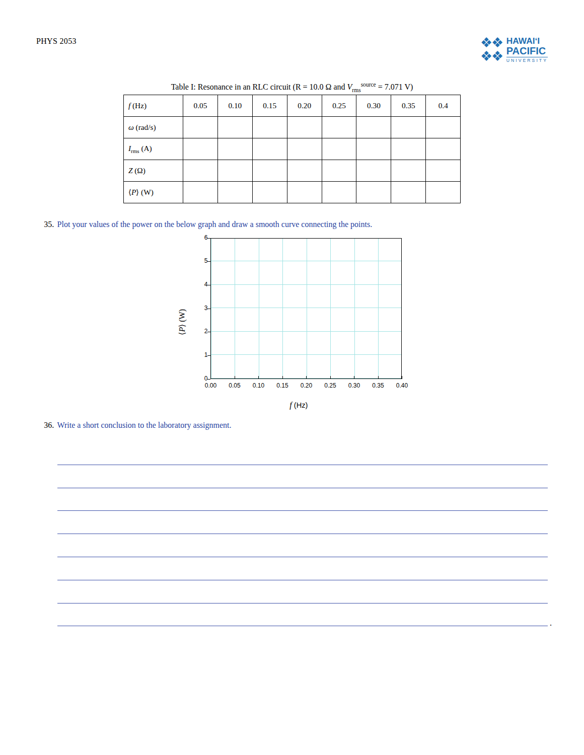PHYS 2053
❖❖
❖❖ HAWAIʻI PACIFIC UNIVERSITY
Table I: Resonance in an RLC circuit (R = 10.0 Ω and Vrmssource = 7.071 V)
| f (Hz) | 0.05 | 0.10 | 0.15 | 0.20 | 0.25 | 0.30 | 0.35 | 0.4 |
| ω (rad/s) | | | | | | | | |
| I rms (A) | | | | | | | | |
| Z (Ω) | | | | | | | | |
| ⟨ P ⟩ (W) | | | | | | | | |
35. Plot your values of the power on the below graph and draw a smooth curve connecting the points.
⟨P⟩ (W)
6
5
4
3
2
1
0
0.00
0.05
0.10
0.15
0.20
0.25
0.30
0.35
0.40
f (Hz)
36. Write a short conclusion to the laboratory assignment.